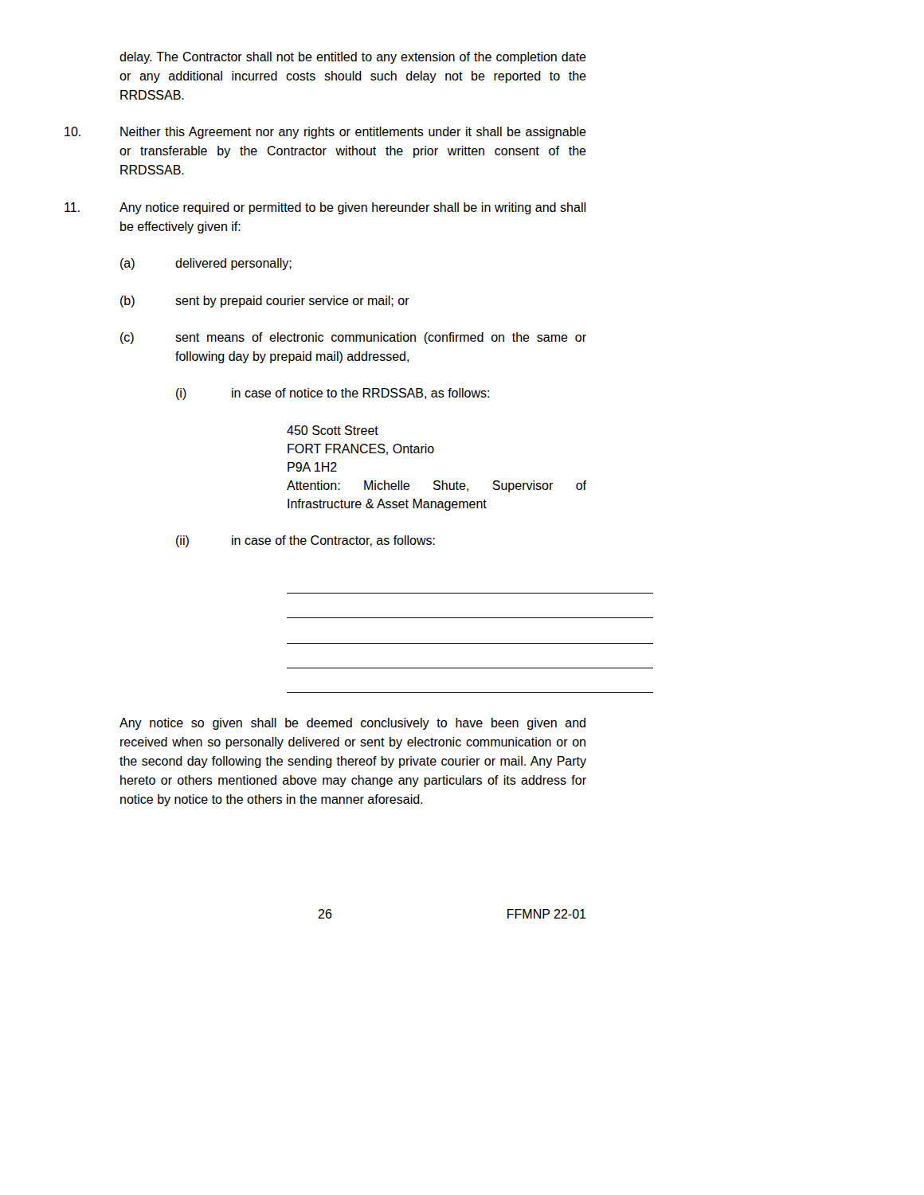delay. The Contractor shall not be entitled to any extension of the completion date or any additional incurred costs should such delay not be reported to the RRDSSAB.
10.
Neither this Agreement nor any rights or entitlements under it shall be assignable or transferable by the Contractor without the prior written consent of the RRDSSAB.
11.
Any notice required or permitted to be given hereunder shall be in writing and shall be effectively given if:
(a)
delivered personally;
(b)
sent by prepaid courier service or mail; or
(c)
sent means of electronic communication (confirmed on the same or following day by prepaid mail) addressed,
(i)
in case of notice to the RRDSSAB, as follows:
450 Scott Street
FORT FRANCES, Ontario
P9A 1H2
Attention: Michelle Shute, Supervisor of Infrastructure & Asset Management
(ii)
in case of the Contractor, as follows:
Any notice so given shall be deemed conclusively to have been given and received when so personally delivered or sent by electronic communication or on the second day following the sending thereof by private courier or mail. Any Party hereto or others mentioned above may change any particulars of its address for notice by notice to the others in the manner aforesaid.
26 FFMNP 22-01